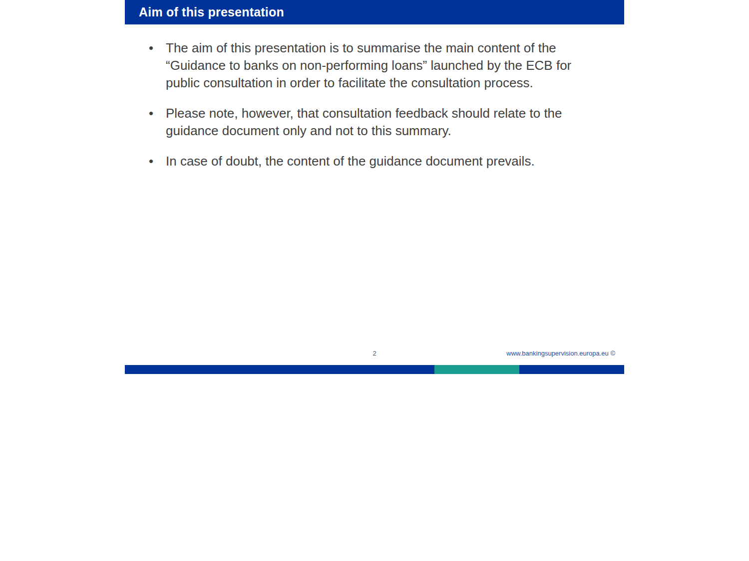Aim of this presentation
The aim of this presentation is to summarise the main content of the “Guidance to banks on non-performing loans” launched by the ECB for public consultation in order to facilitate the consultation process.
Please note, however, that consultation feedback should relate to the guidance document only and not to this summary.
In case of doubt, the content of the guidance document prevails.
2
www.bankingsupervision.europa.eu ©